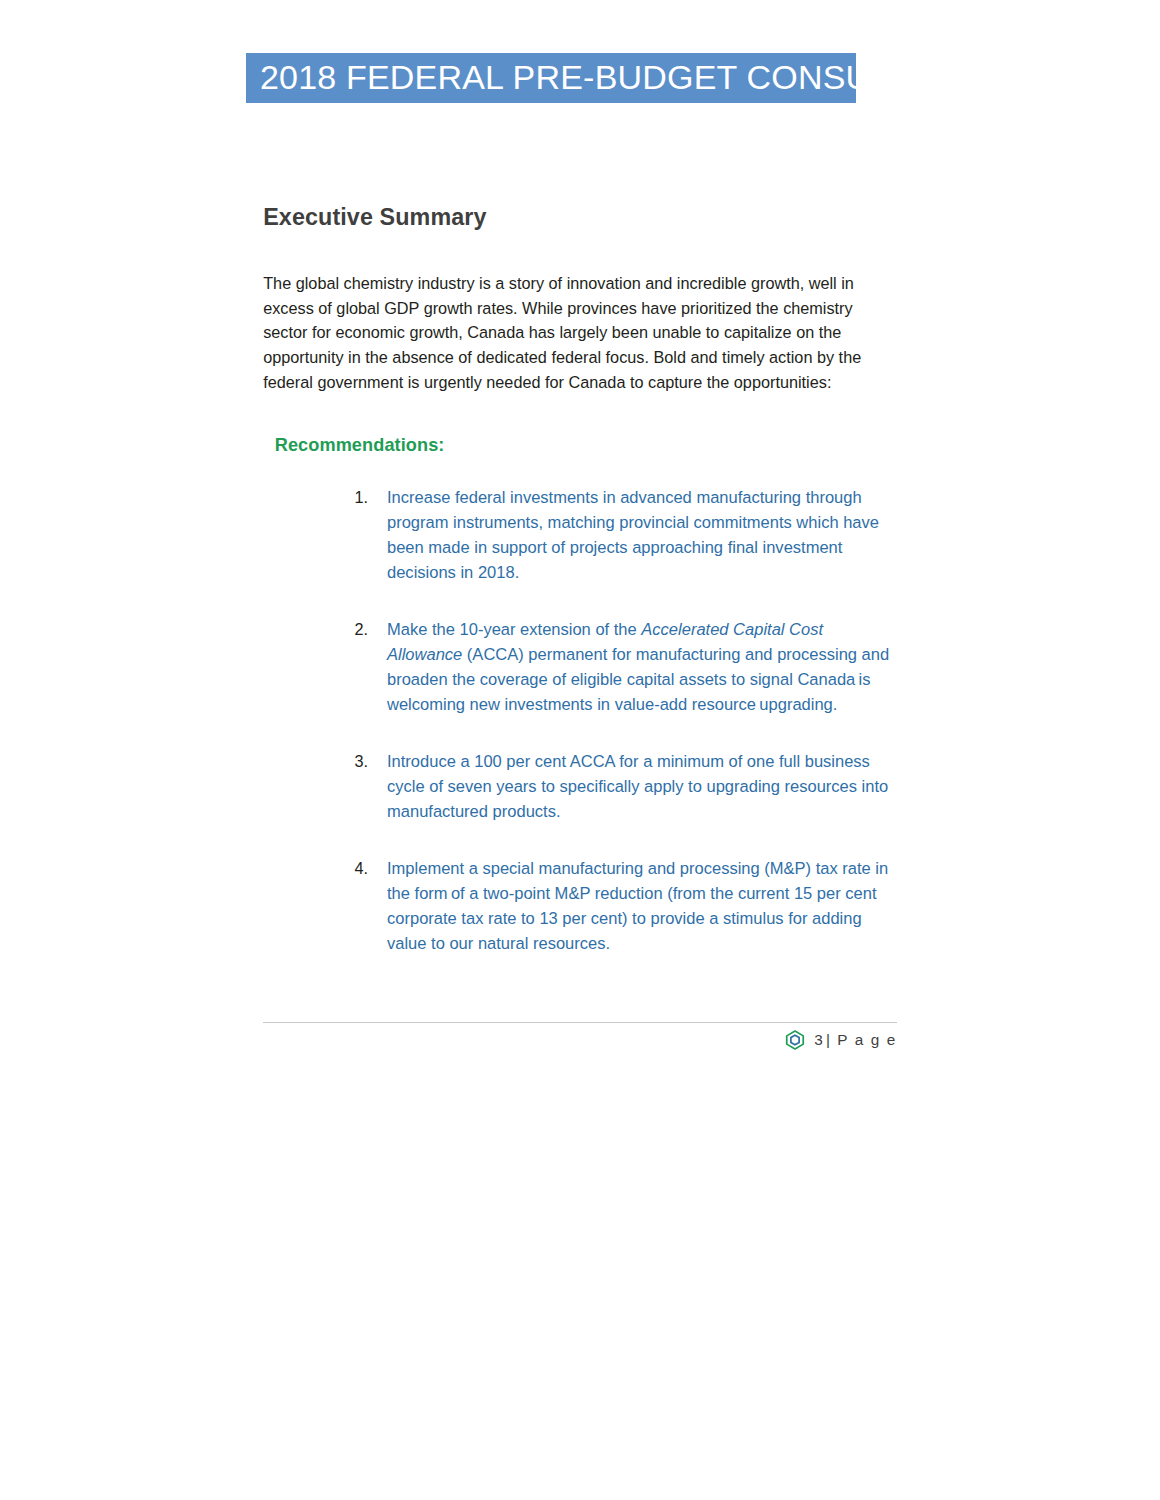2018 FEDERAL PRE-BUDGET CONSULTATION
Executive Summary
The global chemistry industry is a story of innovation and incredible growth, well in excess of global GDP growth rates. While provinces have prioritized the chemistry sector for economic growth, Canada has largely been unable to capitalize on the opportunity in the absence of dedicated federal focus. Bold and timely action by the federal government is urgently needed for Canada to capture the opportunities:
Recommendations:
Increase federal investments in advanced manufacturing through program instruments, matching provincial commitments which have been made in support of projects approaching final investment decisions in 2018.
Make the 10-year extension of the Accelerated Capital Cost Allowance (ACCA) permanent for manufacturing and processing and broaden the coverage of eligible capital assets to signal Canada is welcoming new investments in value-add resource upgrading.
Introduce a 100 per cent ACCA for a minimum of one full business cycle of seven years to specifically apply to upgrading resources into manufactured products.
Implement a special manufacturing and processing (M&P) tax rate in the form of a two-point M&P reduction (from the current 15 per cent corporate tax rate to 13 per cent) to provide a stimulus for adding value to our natural resources.
3| P a g e